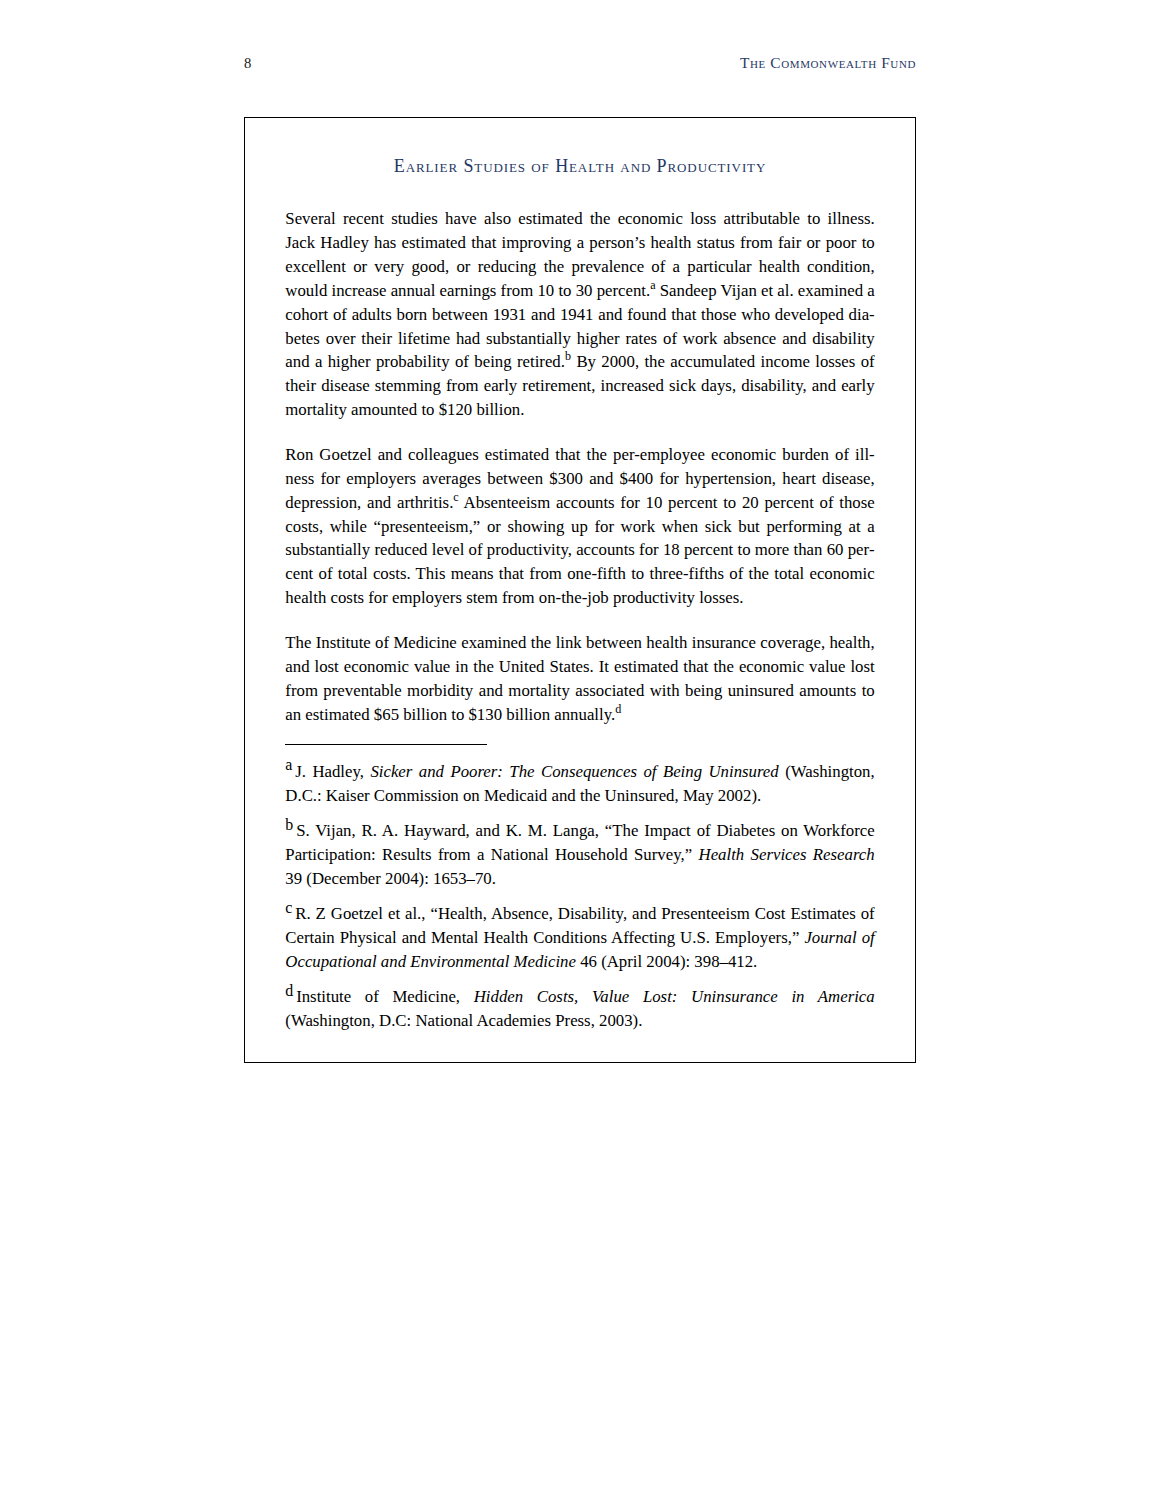8 The Commonwealth Fund
Earlier Studies of Health and Productivity
Several recent studies have also estimated the economic loss attributable to illness. Jack Hadley has estimated that improving a person’s health status from fair or poor to excellent or very good, or reducing the prevalence of a particular health condition, would increase annual earnings from 10 to 30 percent.a Sandeep Vijan et al. examined a cohort of adults born between 1931 and 1941 and found that those who developed diabetes over their lifetime had substantially higher rates of work absence and disability and a higher probability of being retired.b By 2000, the accumulated income losses of their disease stemming from early retirement, increased sick days, disability, and early mortality amounted to $120 billion.
Ron Goetzel and colleagues estimated that the per-employee economic burden of illness for employers averages between $300 and $400 for hypertension, heart disease, depression, and arthritis.c Absenteeism accounts for 10 percent to 20 percent of those costs, while “presenteeism,” or showing up for work when sick but performing at a substantially reduced level of productivity, accounts for 18 percent to more than 60 percent of total costs. This means that from one-fifth to three-fifths of the total economic health costs for employers stem from on-the-job productivity losses.
The Institute of Medicine examined the link between health insurance coverage, health, and lost economic value in the United States. It estimated that the economic value lost from preventable morbidity and mortality associated with being uninsured amounts to an estimated $65 billion to $130 billion annually.d
a J. Hadley, Sicker and Poorer: The Consequences of Being Uninsured (Washington, D.C.: Kaiser Commission on Medicaid and the Uninsured, May 2002).
b S. Vijan, R. A. Hayward, and K. M. Langa, “The Impact of Diabetes on Workforce Participation: Results from a National Household Survey,” Health Services Research 39 (December 2004): 1653–70.
c R. Z Goetzel et al., “Health, Absence, Disability, and Presenteeism Cost Estimates of Certain Physical and Mental Health Conditions Affecting U.S. Employers,” Journal of Occupational and Environmental Medicine 46 (April 2004): 398–412.
d Institute of Medicine, Hidden Costs, Value Lost: Uninsurance in America (Washington, D.C: National Academies Press, 2003).